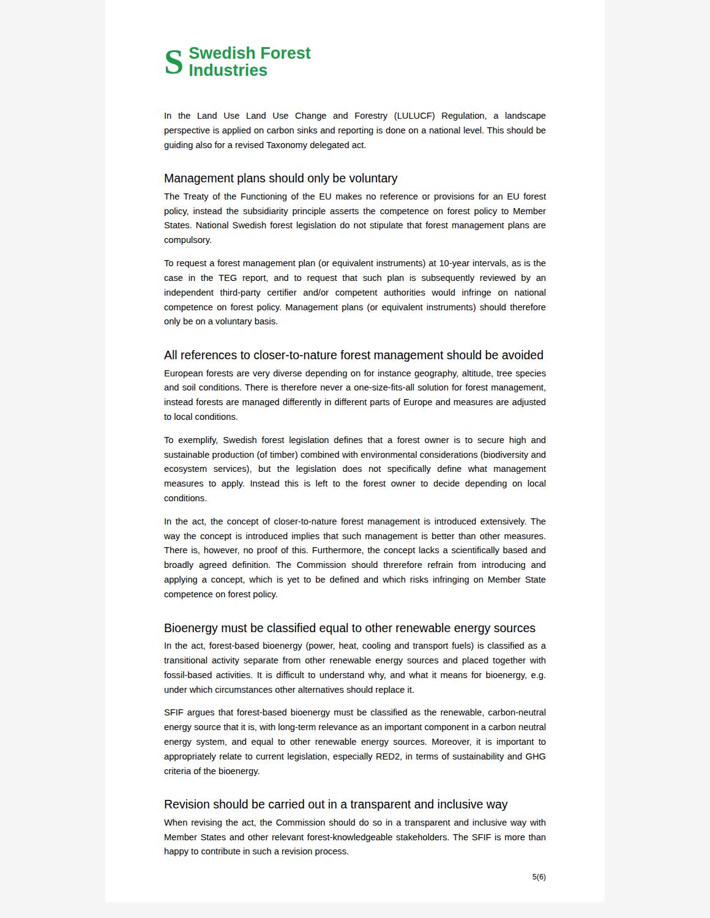S
Swedish Forest
Industries
In the Land Use Land Use Change and Forestry (LULUCF) Regulation, a landscape perspective is applied on carbon sinks and reporting is done on a national level. This should be guiding also for a revised Taxonomy delegated act.
Management plans should only be voluntary
The Treaty of the Functioning of the EU makes no reference or provisions for an EU forest policy, instead the subsidiarity principle asserts the competence on forest policy to Member States. National Swedish forest legislation do not stipulate that forest management plans are compulsory.
To request a forest management plan (or equivalent instruments) at 10-year intervals, as is the case in the TEG report, and to request that such plan is subsequently reviewed by an independent third-party certifier and/or competent authorities would infringe on national competence on forest policy. Management plans (or equivalent instruments) should therefore only be on a voluntary basis.
All references to closer-to-nature forest management should be avoided
European forests are very diverse depending on for instance geography, altitude, tree species and soil conditions. There is therefore never a one-size-fits-all solution for forest management, instead forests are managed differently in different parts of Europe and measures are adjusted to local conditions.
To exemplify, Swedish forest legislation defines that a forest owner is to secure high and sustainable production (of timber) combined with environmental considerations (biodiversity and ecosystem services), but the legislation does not specifically define what management measures to apply. Instead this is left to the forest owner to decide depending on local conditions.
In the act, the concept of closer-to-nature forest management is introduced extensively. The way the concept is introduced implies that such management is better than other measures. There is, however, no proof of this. Furthermore, the concept lacks a scientifically based and broadly agreed definition. The Commission should threrefore refrain from introducing and applying a concept, which is yet to be defined and which risks infringing on Member State competence on forest policy.
Bioenergy must be classified equal to other renewable energy sources
In the act, forest-based bioenergy (power, heat, cooling and transport fuels) is classified as a transitional activity separate from other renewable energy sources and placed together with fossil-based activities. It is difficult to understand why, and what it means for bioenergy, e.g. under which circumstances other alternatives should replace it.
SFIF argues that forest-based bioenergy must be classified as the renewable, carbon-neutral energy source that it is, with long-term relevance as an important component in a carbon neutral energy system, and equal to other renewable energy sources. Moreover, it is important to appropriately relate to current legislation, especially RED2, in terms of sustainability and GHG criteria of the bioenergy.
Revision should be carried out in a transparent and inclusive way
When revising the act, the Commission should do so in a transparent and inclusive way with Member States and other relevant forest-knowledgeable stakeholders. The SFIF is more than happy to contribute in such a revision process.
5(6)